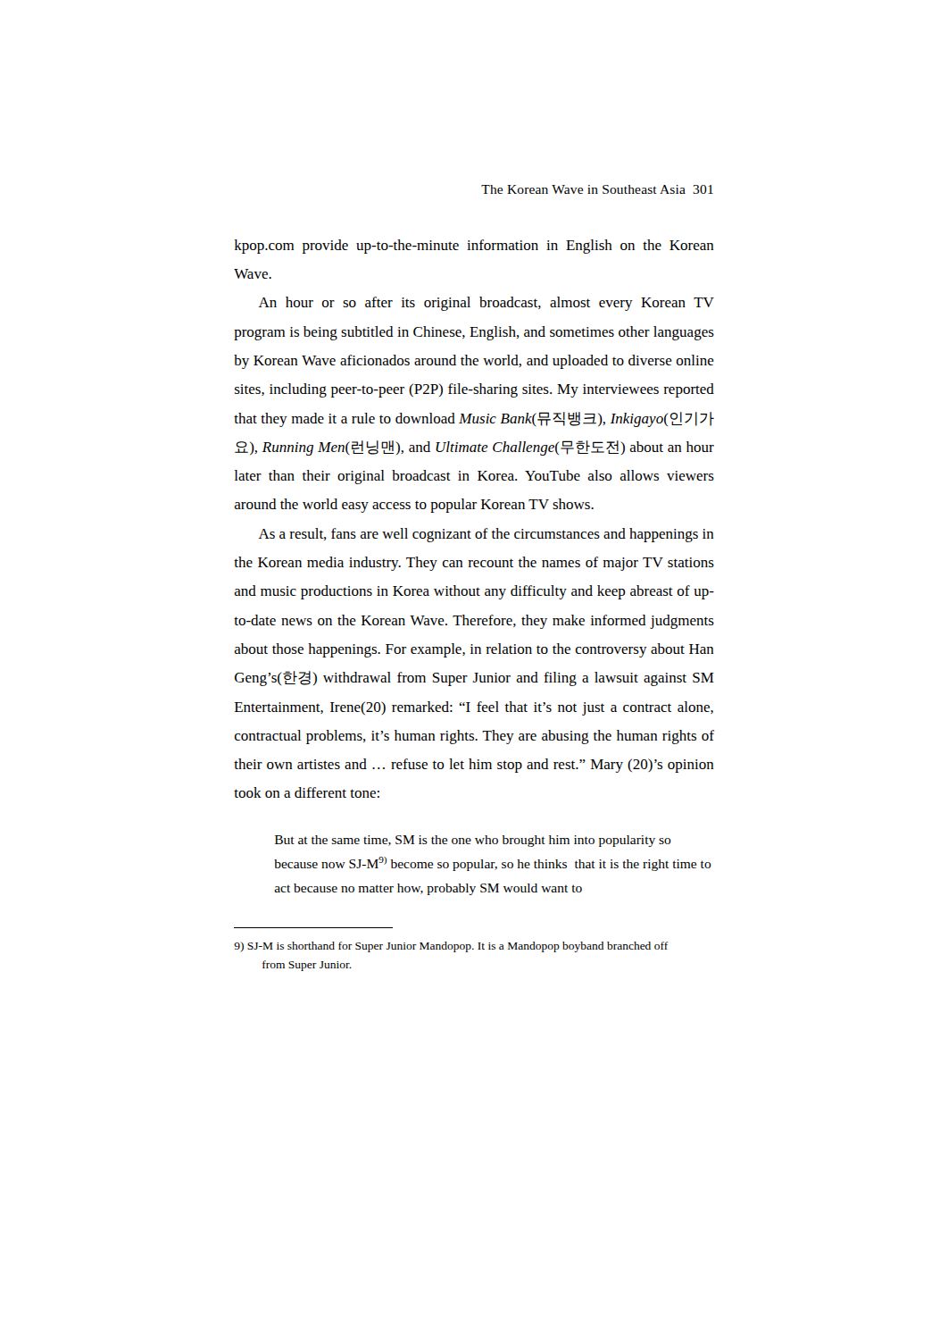The Korean Wave in Southeast Asia 301
kpop.com provide up-to-the-minute information in English on the Korean Wave.
An hour or so after its original broadcast, almost every Korean TV program is being subtitled in Chinese, English, and sometimes other languages by Korean Wave aficionados around the world, and uploaded to diverse online sites, including peer-to-peer (P2P) file-sharing sites. My interviewees reported that they made it a rule to download Music Bank(뮤직뱅크), Inkigayo(인기가요), Running Men(런닝맨), and Ultimate Challenge(무한도전) about an hour later than their original broadcast in Korea. YouTube also allows viewers around the world easy access to popular Korean TV shows.
As a result, fans are well cognizant of the circumstances and happenings in the Korean media industry. They can recount the names of major TV stations and music productions in Korea without any difficulty and keep abreast of up-to-date news on the Korean Wave. Therefore, they make informed judgments about those happenings. For example, in relation to the controversy about Han Geng’s(한경) withdrawal from Super Junior and filing a lawsuit against SM Entertainment, Irene(20) remarked: “I feel that it’s not just a contract alone, contractual problems, it’s human rights. They are abusing the human rights of their own artistes and … refuse to let him stop and rest.” Mary (20)’s opinion took on a different tone:
But at the same time, SM is the one who brought him into popularity so because now SJ-M9) become so popular, so he thinks that it is the right time to act because no matter how, probably SM would want to
9) SJ-M is shorthand for Super Junior Mandopop. It is a Mandopop boyband branched off from Super Junior.